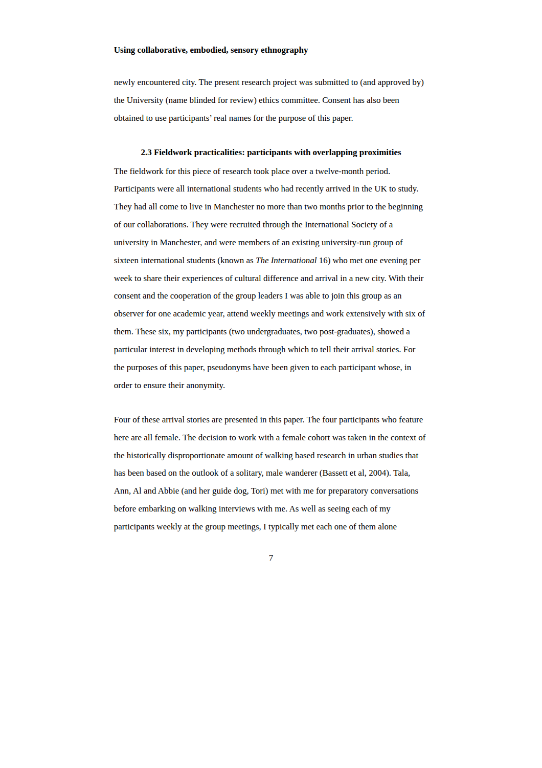Using collaborative, embodied, sensory ethnography
newly encountered city. The present research project was submitted to (and approved by) the University (name blinded for review) ethics committee. Consent has also been obtained to use participants’ real names for the purpose of this paper.
2.3 Fieldwork practicalities: participants with overlapping proximities
The fieldwork for this piece of research took place over a twelve-month period. Participants were all international students who had recently arrived in the UK to study. They had all come to live in Manchester no more than two months prior to the beginning of our collaborations. They were recruited through the International Society of a university in Manchester, and were members of an existing university-run group of sixteen international students (known as The International 16) who met one evening per week to share their experiences of cultural difference and arrival in a new city. With their consent and the cooperation of the group leaders I was able to join this group as an observer for one academic year, attend weekly meetings and work extensively with six of them. These six, my participants (two undergraduates, two post-graduates), showed a particular interest in developing methods through which to tell their arrival stories. For the purposes of this paper, pseudonyms have been given to each participant whose, in order to ensure their anonymity.
Four of these arrival stories are presented in this paper. The four participants who feature here are all female. The decision to work with a female cohort was taken in the context of the historically disproportionate amount of walking based research in urban studies that has been based on the outlook of a solitary, male wanderer (Bassett et al, 2004). Tala, Ann, Al and Abbie (and her guide dog, Tori) met with me for preparatory conversations before embarking on walking interviews with me. As well as seeing each of my participants weekly at the group meetings, I typically met each one of them alone
7